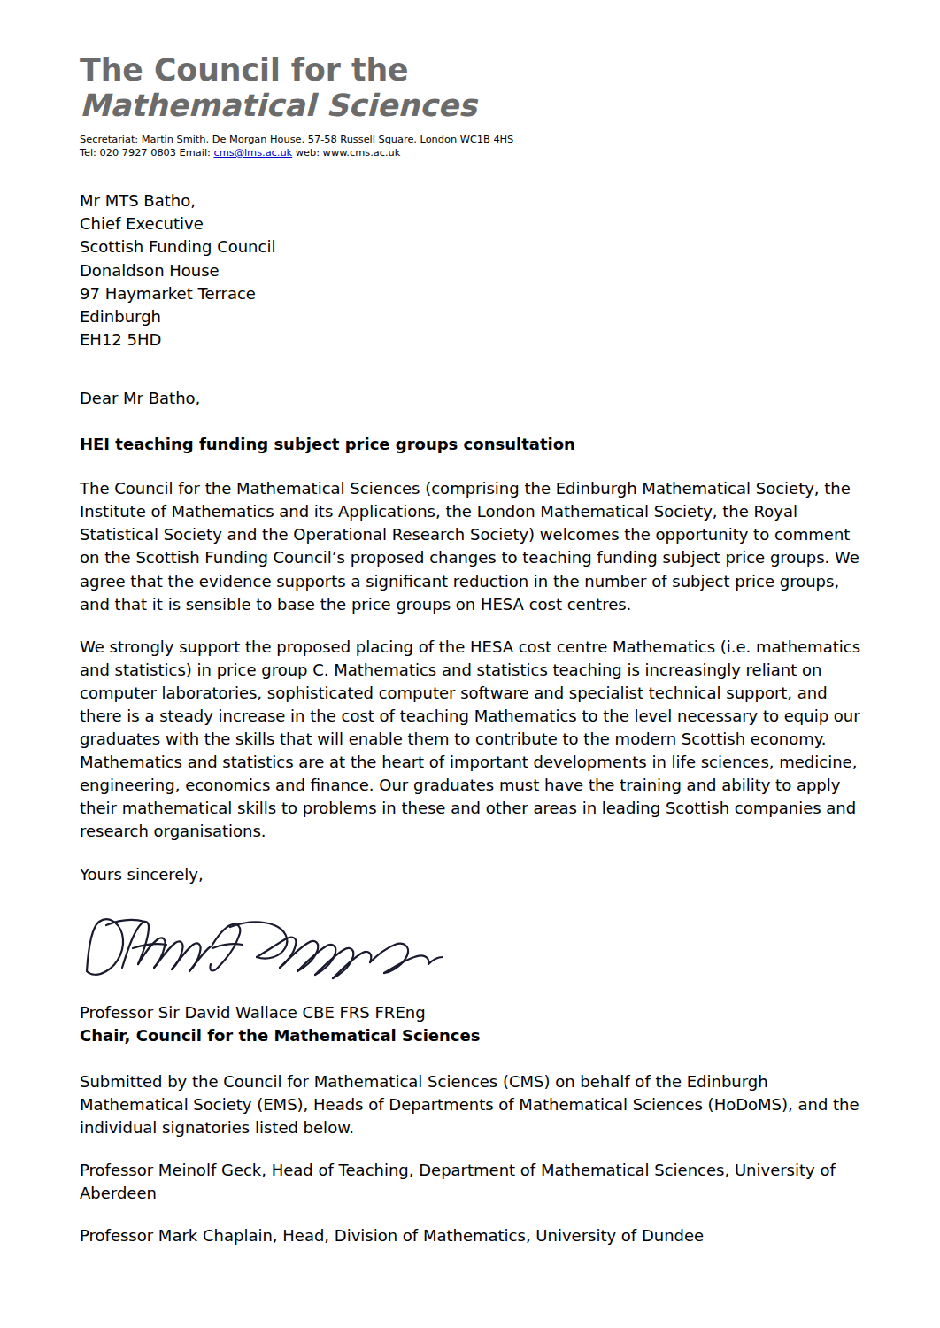The Council for the Mathematical Sciences
Secretariat: Martin Smith, De Morgan House, 57-58 Russell Square, London WC1B 4HS
Tel: 020 7927 0803 Email: cms@lms.ac.uk web: www.cms.ac.uk
Mr MTS Batho,
Chief Executive
Scottish Funding Council
Donaldson House
97 Haymarket Terrace
Edinburgh
EH12 5HD
Dear Mr Batho,
HEI teaching funding subject price groups consultation
The Council for the Mathematical Sciences (comprising the Edinburgh Mathematical Society, the Institute of Mathematics and its Applications, the London Mathematical Society, the Royal Statistical Society and the Operational Research Society) welcomes the opportunity to comment on the Scottish Funding Council’s proposed changes to teaching funding subject price groups. We agree that the evidence supports a significant reduction in the number of subject price groups, and that it is sensible to base the price groups on HESA cost centres.
We strongly support the proposed placing of the HESA cost centre Mathematics (i.e. mathematics and statistics) in price group C. Mathematics and statistics teaching is increasingly reliant on computer laboratories, sophisticated computer software and specialist technical support, and there is a steady increase in the cost of teaching Mathematics to the level necessary to equip our graduates with the skills that will enable them to contribute to the modern Scottish economy. Mathematics and statistics are at the heart of important developments in life sciences, medicine, engineering, economics and finance. Our graduates must have the training and ability to apply their mathematical skills to problems in these and other areas in leading Scottish companies and research organisations.
Yours sincerely,
Professor Sir David Wallace CBE FRS FREng
Chair, Council for the Mathematical Sciences
Submitted by the Council for Mathematical Sciences (CMS) on behalf of the Edinburgh Mathematical Society (EMS), Heads of Departments of Mathematical Sciences (HoDoMS), and the individual signatories listed below.
Professor Meinolf Geck, Head of Teaching, Department of Mathematical Sciences, University of Aberdeen
Professor Mark Chaplain, Head, Division of Mathematics, University of Dundee